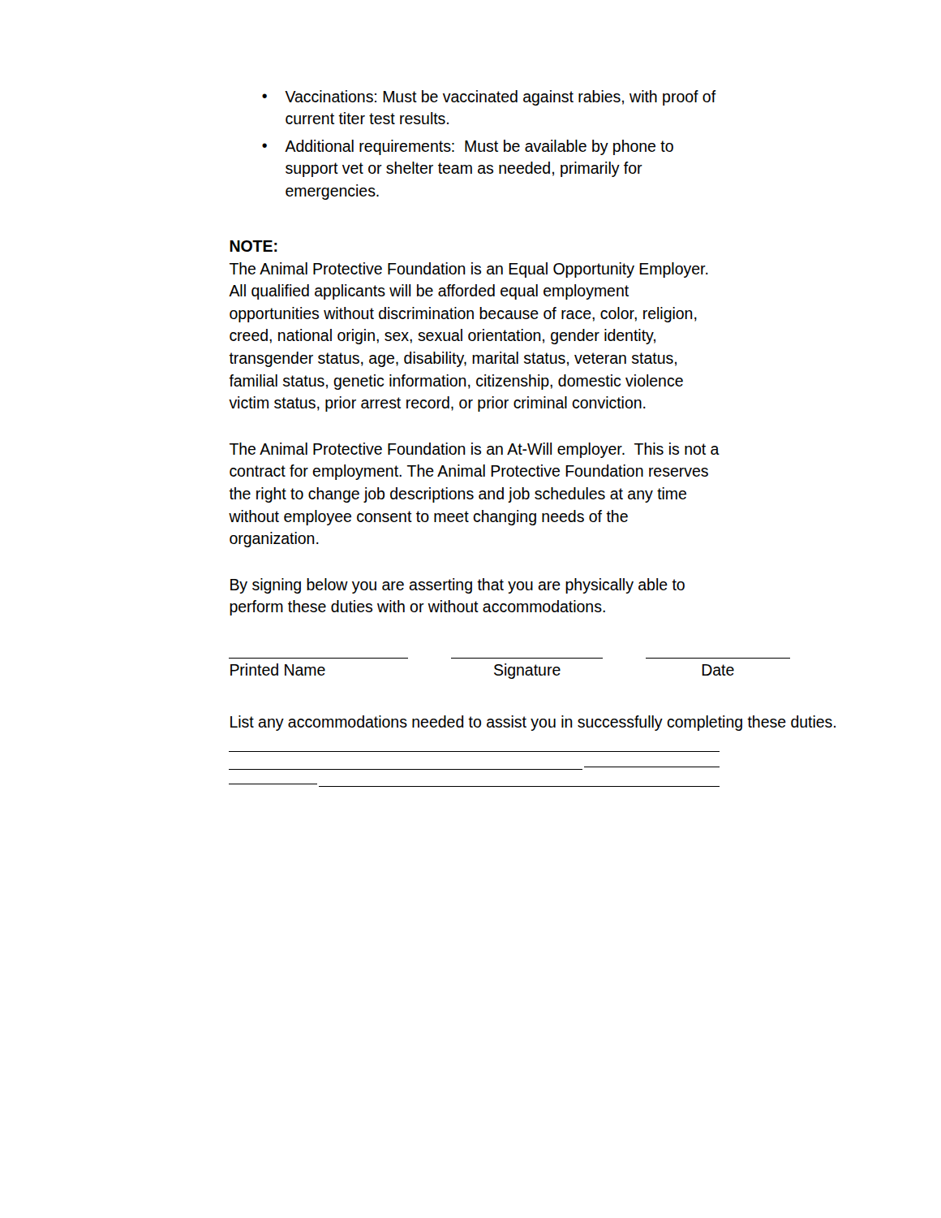Vaccinations: Must be vaccinated against rabies, with proof of current titer test results.
Additional requirements: Must be available by phone to support vet or shelter team as needed, primarily for emergencies.
NOTE:
The Animal Protective Foundation is an Equal Opportunity Employer. All qualified applicants will be afforded equal employment opportunities without discrimination because of race, color, religion, creed, national origin, sex, sexual orientation, gender identity, transgender status, age, disability, marital status, veteran status, familial status, genetic information, citizenship, domestic violence victim status, prior arrest record, or prior criminal conviction.
The Animal Protective Foundation is an At-Will employer. This is not a contract for employment. The Animal Protective Foundation reserves the right to change job descriptions and job schedules at any time without employee consent to meet changing needs of the organization.
By signing below you are asserting that you are physically able to perform these duties with or without accommodations.
Printed Name
Signature
Date
List any accommodations needed to assist you in successfully completing these duties.